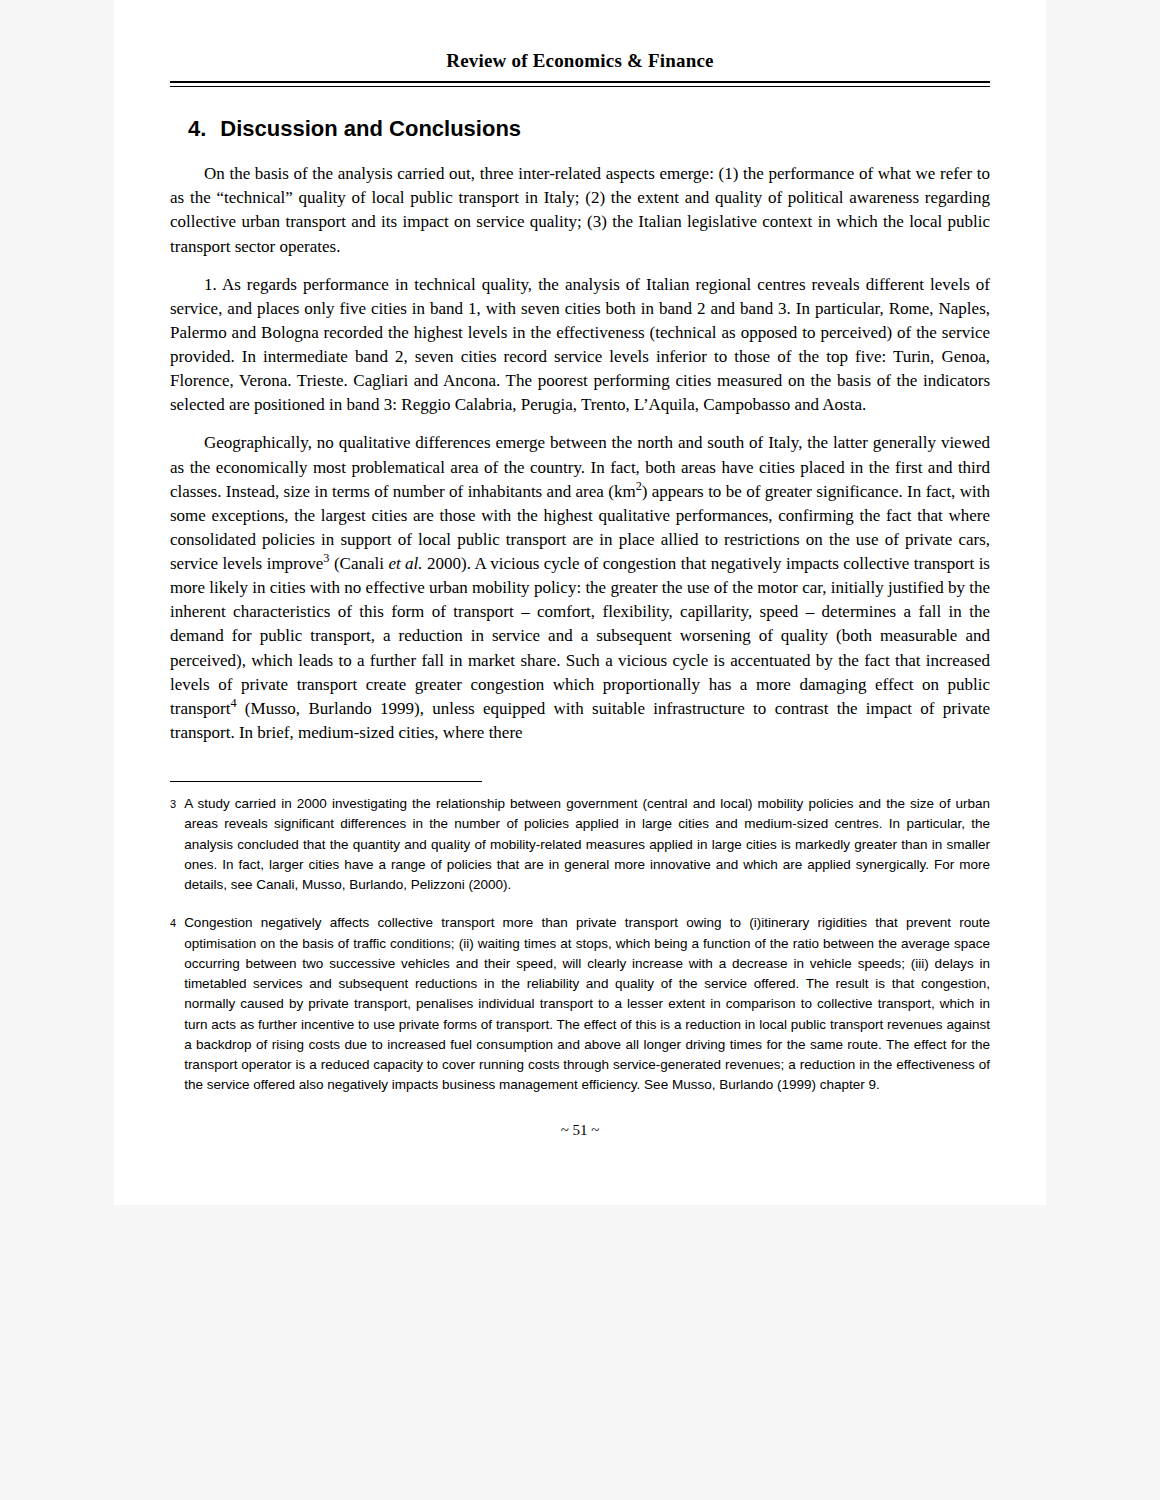Review of Economics & Finance
4. Discussion and Conclusions
On the basis of the analysis carried out, three inter-related aspects emerge: (1) the performance of what we refer to as the “technical” quality of local public transport in Italy; (2) the extent and quality of political awareness regarding collective urban transport and its impact on service quality; (3) the Italian legislative context in which the local public transport sector operates.
1. As regards performance in technical quality, the analysis of Italian regional centres reveals different levels of service, and places only five cities in band 1, with seven cities both in band 2 and band 3. In particular, Rome, Naples, Palermo and Bologna recorded the highest levels in the effectiveness (technical as opposed to perceived) of the service provided. In intermediate band 2, seven cities record service levels inferior to those of the top five: Turin, Genoa, Florence, Verona. Trieste. Cagliari and Ancona. The poorest performing cities measured on the basis of the indicators selected are positioned in band 3: Reggio Calabria, Perugia, Trento, L’Aquila, Campobasso and Aosta.
Geographically, no qualitative differences emerge between the north and south of Italy, the latter generally viewed as the economically most problematical area of the country. In fact, both areas have cities placed in the first and third classes. Instead, size in terms of number of inhabitants and area (km2) appears to be of greater significance. In fact, with some exceptions, the largest cities are those with the highest qualitative performances, confirming the fact that where consolidated policies in support of local public transport are in place allied to restrictions on the use of private cars, service levels improve3 (Canali et al. 2000). A vicious cycle of congestion that negatively impacts collective transport is more likely in cities with no effective urban mobility policy: the greater the use of the motor car, initially justified by the inherent characteristics of this form of transport – comfort, flexibility, capillarity, speed – determines a fall in the demand for public transport, a reduction in service and a subsequent worsening of quality (both measurable and perceived), which leads to a further fall in market share. Such a vicious cycle is accentuated by the fact that increased levels of private transport create greater congestion which proportionally has a more damaging effect on public transport4 (Musso, Burlando 1999), unless equipped with suitable infrastructure to contrast the impact of private transport. In brief, medium-sized cities, where there
3
A study carried in 2000 investigating the relationship between government (central and local) mobility policies and the size of urban areas reveals significant differences in the number of policies applied in large cities and medium-sized centres. In particular, the analysis concluded that the quantity and quality of mobility-related measures applied in large cities is markedly greater than in smaller ones. In fact, larger cities have a range of policies that are in general more innovative and which are applied synergically. For more details, see Canali, Musso, Burlando, Pelizzoni (2000).
4
Congestion negatively affects collective transport more than private transport owing to (i)itinerary rigidities that prevent route optimisation on the basis of traffic conditions; (ii) waiting times at stops, which being a function of the ratio between the average space occurring between two successive vehicles and their speed, will clearly increase with a decrease in vehicle speeds; (iii) delays in timetabled services and subsequent reductions in the reliability and quality of the service offered. The result is that congestion, normally caused by private transport, penalises individual transport to a lesser extent in comparison to collective transport, which in turn acts as further incentive to use private forms of transport. The effect of this is a reduction in local public transport revenues against a backdrop of rising costs due to increased fuel consumption and above all longer driving times for the same route. The effect for the transport operator is a reduced capacity to cover running costs through service-generated revenues; a reduction in the effectiveness of the service offered also negatively impacts business management efficiency. See Musso, Burlando (1999) chapter 9.
~ 51 ~